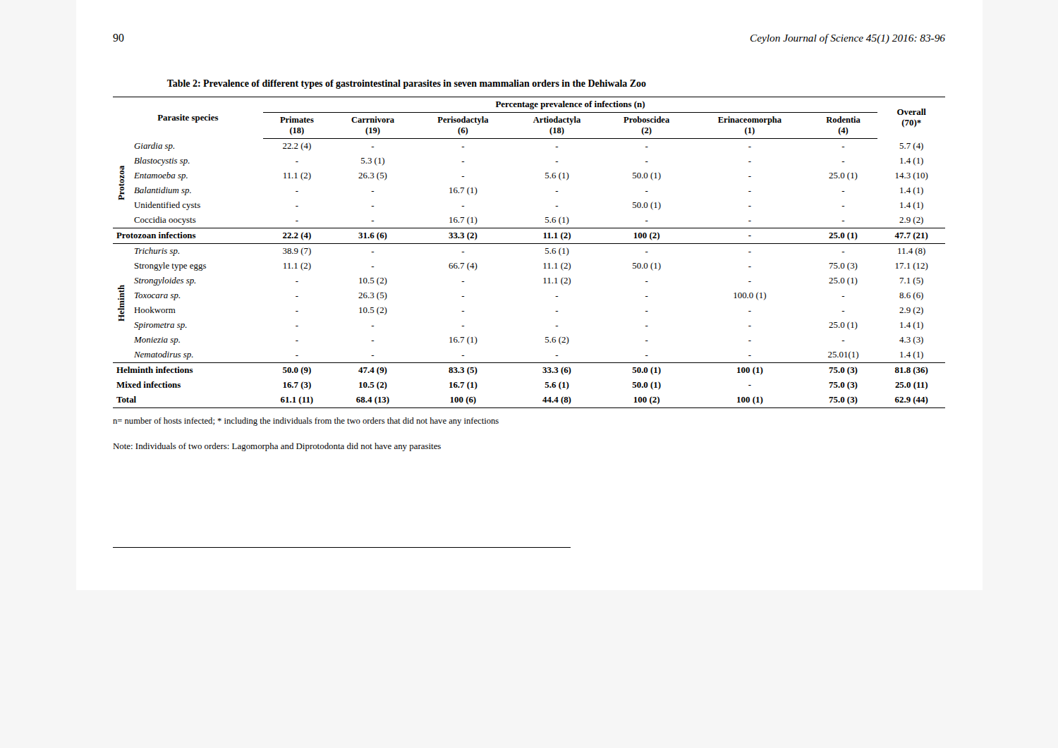90
Ceylon Journal of Science 45(1) 2016: 83-96
Table 2: Prevalence of different types of gastrointestinal parasites in seven mammalian orders in the Dehiwala Zoo
| Parasite species | Percentage prevalence of infections (n) | Overall (70)* |
| --- | --- | --- |
| Primates (18) | Carrnivora (19) | Perisodactyla (6) | Artiodactyla (18) | Proboscidea (2) | Erinaceomorpha (1) | Rodentia (4) |
| Protozoa | Giardia sp. | 22.2 (4) | - | - | - | - | - | - | 5.7 (4) |
| Blastocystis sp. | - | 5.3 (1) | - | - | - | - | - | 1.4 (1) |
| Entamoeba sp. | 11.1 (2) | 26.3 (5) | - | 5.6 (1) | 50.0 (1) | - | 25.0 (1) | 14.3 (10) |
| Balantidium sp. | - | - | 16.7 (1) | - | - | - | - | 1.4 (1) |
| Unidentified cysts | - | - | - | - | 50.0 (1) | - | - | 1.4 (1) |
| Coccidia oocysts | - | - | 16.7 (1) | 5.6 (1) | - | - | - | 2.9 (2) |
| Protozoan infections | 22.2 (4) | 31.6 (6) | 33.3 (2) | 11.1 (2) | 100 (2) | - | 25.0 (1) | 47.7 (21) |
| Helminth | Trichuris sp. | 38.9 (7) | - | - | 5.6 (1) | - | - | - | 11.4 (8) |
| Strongyle type eggs | 11.1 (2) | - | 66.7 (4) | 11.1 (2) | 50.0 (1) | - | 75.0 (3) | 17.1 (12) |
| Strongyloides sp. | - | 10.5 (2) | - | 11.1 (2) | - | - | 25.0 (1) | 7.1 (5) |
| Toxocara sp. | - | 26.3 (5) | - | - | - | 100.0 (1) | - | 8.6 (6) |
| Hookworm | - | 10.5 (2) | - | - | - | - | - | 2.9 (2) |
| Spirometra sp. | - | - | - | - | - | - | 25.0 (1) | 1.4 (1) |
| Moniezia sp. | - | - | 16.7 (1) | 5.6 (2) | - | - | - | 4.3 (3) |
| Nematodirus sp. | - | - | - | - | - | - | 25.01(1) | 1.4 (1) |
| Helminth infections | 50.0 (9) | 47.4 (9) | 83.3 (5) | 33.3 (6) | 50.0 (1) | 100 (1) | 75.0 (3) | 81.8 (36) |
| Mixed infections | 16.7 (3) | 10.5 (2) | 16.7 (1) | 5.6 (1) | 50.0 (1) | - | 75.0 (3) | 25.0 (11) |
| Total | 61.1 (11) | 68.4 (13) | 100 (6) | 44.4 (8) | 100 (2) | 100 (1) | 75.0 (3) | 62.9 (44) |
n= number of hosts infected; * including the individuals from the two orders that did not have any infections
Note: Individuals of two orders: Lagomorpha and Diprotodonta did not have any parasites